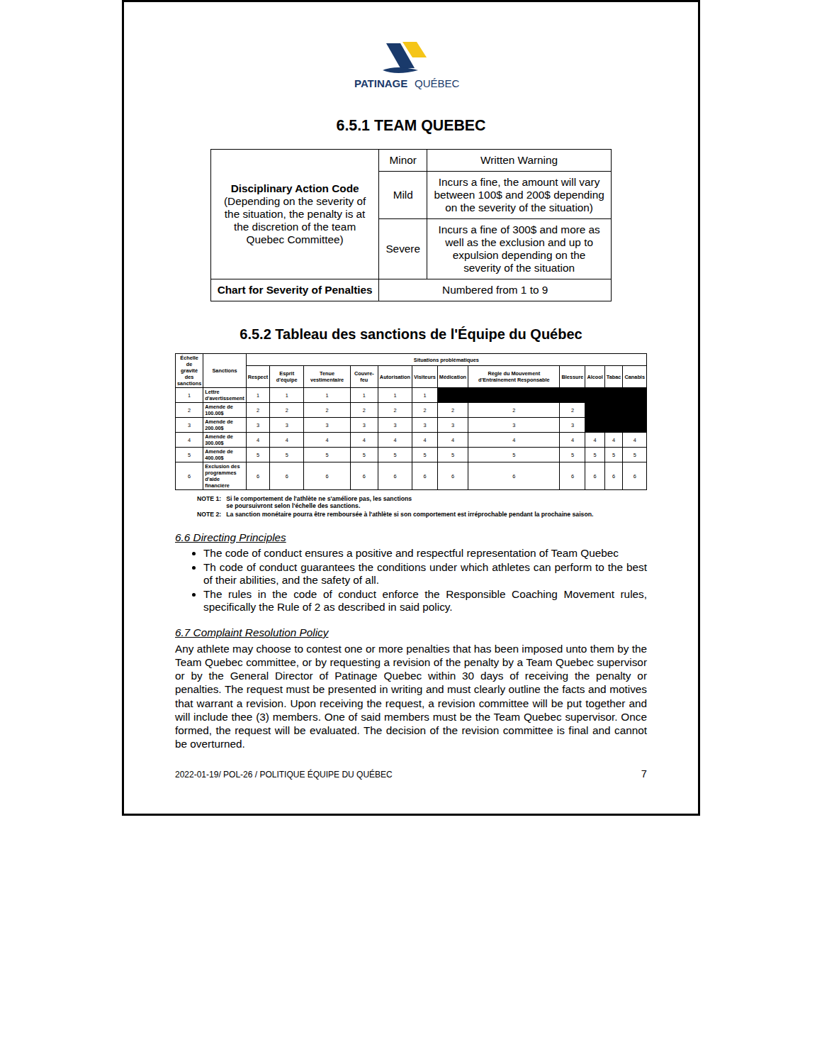PATINAGE QUÉBEC
6.5.1 TEAM QUEBEC
| Disciplinary Action Code (Depending on the severity of the situation, the penalty is at the discretion of the team Quebec Committee) | Minor | Written Warning |
| Mild | Incurs a fine, the amount will vary between 100$ and 200$ depending on the severity of the situation) |
| Severe | Incurs a fine of 300$ and more as well as the exclusion and up to expulsion depending on the severity of the situation |
| Chart for Severity of Penalties | Numbered from 1 to 9 |
6.5.2 Tableau des sanctions de l'Équipe du Québec
| Échelle de gravité des sanctions | Sanctions | Situations problématiques |
| --- | --- | --- |
| Respect | Esprit d'équipe | Tenue vestimentaire | Couvre-feu | Autorisation | Visiteurs | Médication | Règle du Mouvement d'Entraînement Responsable | Blessure | Alcool | Tabac | Canabis |
| 1 | Lettre d'avertissement | 1 | 1 | 1 | 1 | 1 | 1 | | | | | | |
| 2 | Amende de 100.00$ | 2 | 2 | 2 | 2 | 2 | 2 | 2 | 2 | 2 | | | |
| 3 | Amende de 200.00$ | 3 | 3 | 3 | 3 | 3 | 3 | 3 | 3 | 3 | | | |
| 4 | Amende de 300.00$ | 4 | 4 | 4 | 4 | 4 | 4 | 4 | 4 | 4 | 4 | 4 | 4 |
| 5 | Amende de 400.00$ | 5 | 5 | 5 | 5 | 5 | 5 | 5 | 5 | 5 | 5 | 5 | 5 |
| 6 | Exclusion des programmes d'aide financière | 6 | 6 | 6 | 6 | 6 | 6 | 6 | 6 | 6 | 6 | 6 | 6 |
| NOTE 1: | Si le comportement de l'athlète ne s'améliore pas, les sanctions se poursuivront selon l'échelle des sanctions. |
| NOTE 2: | La sanction monétaire pourra être remboursée à l'athlète si son comportement est irréprochable pendant la prochaine saison. |
6.6 Directing Principles
The code of conduct ensures a positive and respectful representation of Team Quebec
Th code of conduct guarantees the conditions under which athletes can perform to the best of their abilities, and the safety of all.
The rules in the code of conduct enforce the Responsible Coaching Movement rules, specifically the Rule of 2 as described in said policy.
6.7 Complaint Resolution Policy
Any athlete may choose to contest one or more penalties that has been imposed unto them by the Team Quebec committee, or by requesting a revision of the penalty by a Team Quebec supervisor or by the General Director of Patinage Quebec within 30 days of receiving the penalty or penalties. The request must be presented in writing and must clearly outline the facts and motives that warrant a revision. Upon receiving the request, a revision committee will be put together and will include thee (3) members. One of said members must be the Team Quebec supervisor. Once formed, the request will be evaluated. The decision of the revision committee is final and cannot be overturned.
2022-01-19/ POL-26 / POLITIQUE ÉQUIPE DU QUÉBEC 7